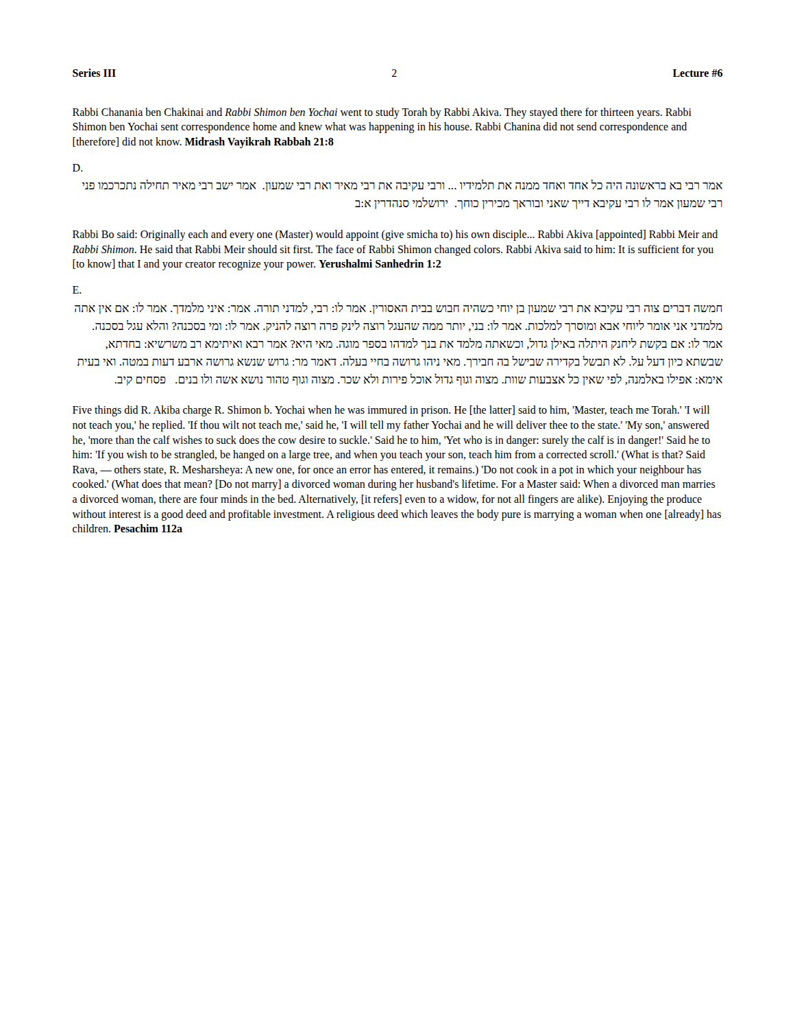Series III 2 Lecture #6
Rabbi Chanania ben Chakinai and Rabbi Shimon ben Yochai went to study Torah by Rabbi Akiva. They stayed there for thirteen years. Rabbi Shimon ben Yochai sent correspondence home and knew what was happening in his house. Rabbi Chanina did not send correspondence and [therefore] did not know. Midrash Vayikrah Rabbah 21:8
D.
אמר רבי בא בראשונה היה כל אחד ואחד ממנה את תלמידיו ... ורבי עקיבה את רבי מאיר ואת רבי שמעון. אמר ישב רבי מאיר תחילה נתכרכמו פני רבי שמעון אמר לו רבי עקיבא דייך שאני ובוראך מכירין כוחך. ירושלמי סנהדרין א:ב
Rabbi Bo said: Originally each and every one (Master) would appoint (give smicha to) his own disciple... Rabbi Akiva [appointed] Rabbi Meir and Rabbi Shimon. He said that Rabbi Meir should sit first. The face of Rabbi Shimon changed colors. Rabbi Akiva said to him: It is sufficient for you [to know] that I and your creator recognize your power. Yerushalmi Sanhedrin 1:2
E.
חמשה דברים צוה רבי עקיבא את רבי שמעון בן יוחי כשהיה חבוש בבית האסורין. אמר לו: רבי, למדני תורה. אמר: איני מלמדך. אמר לו: אם אין אתה מלמדני אני אומר ליוחי אבא ומוסרך למלכות. אמר לו: בני, יותר ממה שהעגל רוצה לינק פרה רוצה להניק. אמר לו: ומי בסכנה? והלא עגל בסכנה. אמר לו: אם בקשת ליחנק היתלה באילן גדול, וכשאתה מלמד את בנך למדהו בספר מוגה. מאי היא? אמר רבא ואיתימא רב משרשיא: בחדתא, שבשתא כיון דעל על. לא תבשל בקדירה שבישל בה חבירך. מאי ניהו גרושה בחיי בעלה. דאמר מר: גרוש שנשא גרושה ארבע דעות במטה. ואי בעית אימא: אפילו באלמנה, לפי שאין כל אצבעות שוות. מצוה וגוף גדול אוכל פירות ולא שכר. מצוה וגוף טהור נושא אשה ולו בנים. פסחים קיב.
Five things did R. Akiba charge R. Shimon b. Yochai when he was immured in prison. He [the latter] said to him, 'Master, teach me Torah.' 'I will not teach you,' he replied. 'If thou wilt not teach me,' said he, 'I will tell my father Yochai and he will deliver thee to the state.' 'My son,' answered he, 'more than the calf wishes to suck does the cow desire to suckle.' Said he to him, 'Yet who is in danger: surely the calf is in danger!' Said he to him: 'If you wish to be strangled, be hanged on a large tree, and when you teach your son, teach him from a corrected scroll.' (What is that? Said Rava, — others state, R. Mesharsheya: A new one, for once an error has entered, it remains.) 'Do not cook in a pot in which your neighbour has cooked.' (What does that mean? [Do not marry] a divorced woman during her husband's lifetime. For a Master said: When a divorced man marries a divorced woman, there are four minds in the bed. Alternatively, [it refers] even to a widow, for not all fingers are alike). Enjoying the produce without interest is a good deed and profitable investment. A religious deed which leaves the body pure is marrying a woman when one [already] has children. Pesachim 112a